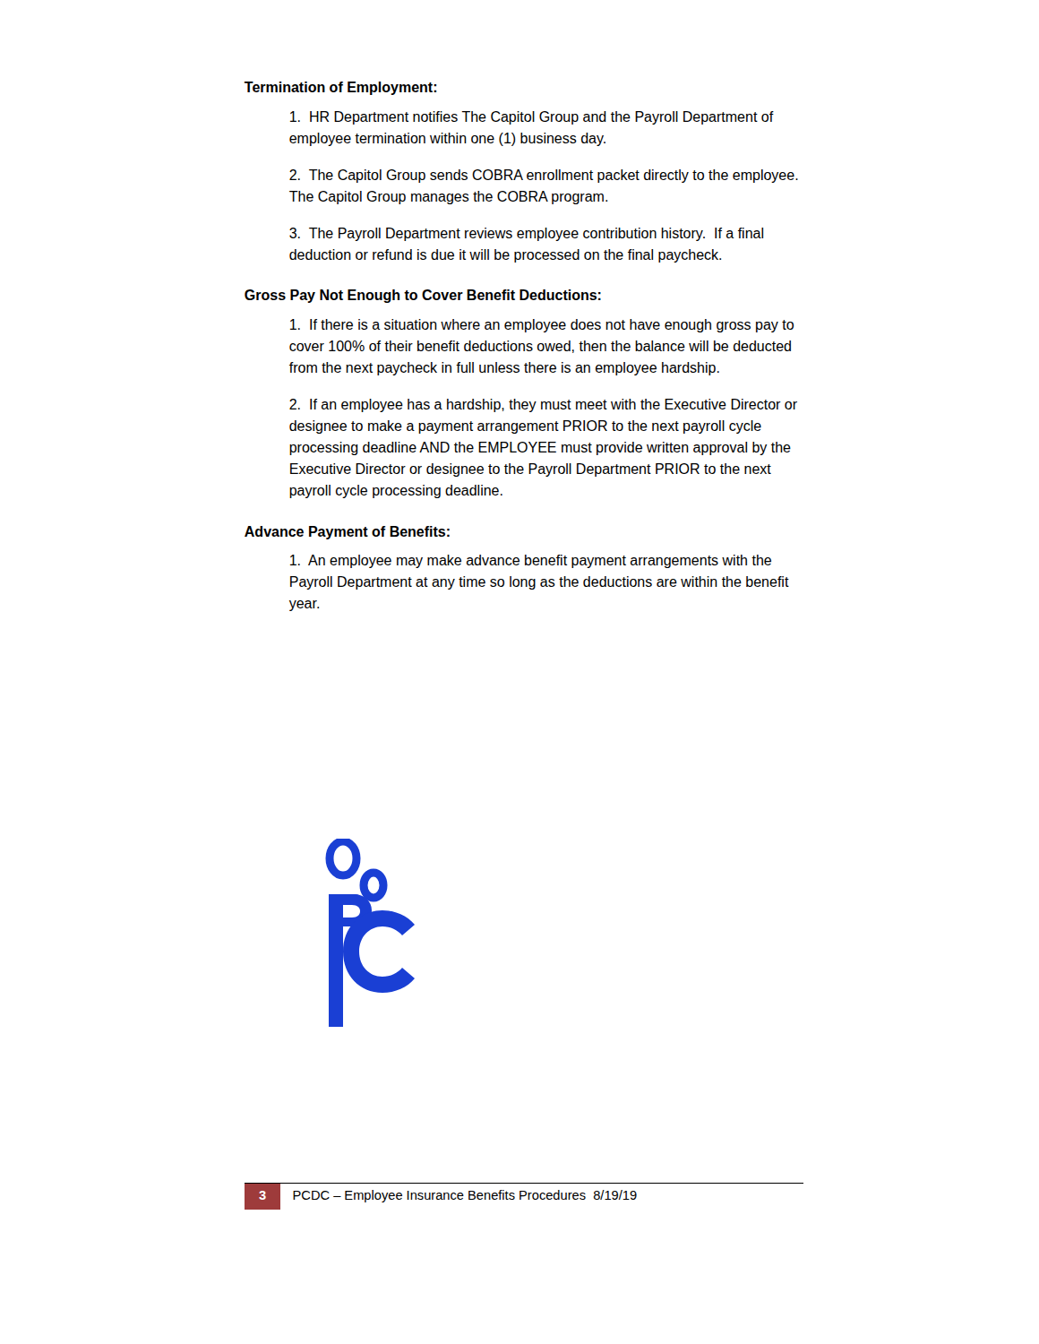Termination of Employment:
1. HR Department notifies The Capitol Group and the Payroll Department of employee termination within one (1) business day.
2. The Capitol Group sends COBRA enrollment packet directly to the employee. The Capitol Group manages the COBRA program.
3. The Payroll Department reviews employee contribution history. If a final deduction or refund is due it will be processed on the final paycheck.
Gross Pay Not Enough to Cover Benefit Deductions:
1. If there is a situation where an employee does not have enough gross pay to cover 100% of their benefit deductions owed, then the balance will be deducted from the next paycheck in full unless there is an employee hardship.
2. If an employee has a hardship, they must meet with the Executive Director or designee to make a payment arrangement PRIOR to the next payroll cycle processing deadline AND the EMPLOYEE must provide written approval by the Executive Director or designee to the Payroll Department PRIOR to the next payroll cycle processing deadline.
Advance Payment of Benefits:
1. An employee may make advance benefit payment arrangements with the Payroll Department at any time so long as the deductions are within the benefit year.
3
PCDC – Employee Insurance Benefits Procedures 8/19/19